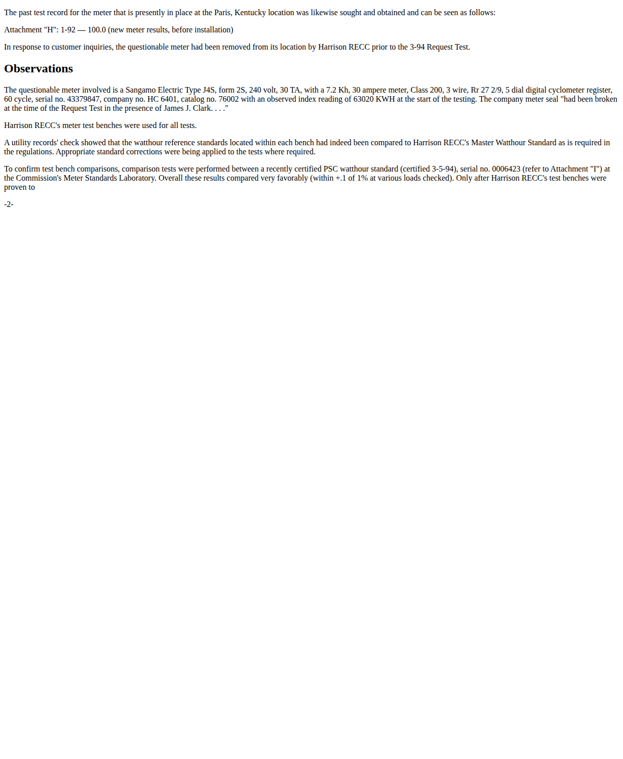The past test record for the meter that is presently in place at the Paris, Kentucky location was likewise sought and obtained and can be seen as follows:
Attachment "H": 1-92 — 100.0 (new meter results, before installation)
In response to customer inquiries, the questionable meter had been removed from its location by Harrison RECC prior to the 3-94 Request Test.
Observations
The questionable meter involved is a Sangamo Electric Type J4S, form 2S, 240 volt, 30 TA, with a 7.2 Kh, 30 ampere meter, Class 200, 3 wire, Rr 27 2/9, 5 dial digital cyclometer register, 60 cycle, serial no. 43379847, company no. HC 6401, catalog no. 76002 with an observed index reading of 63020 KWH at the start of the testing. The company meter seal "had been broken at the time of the Request Test in the presence of James J. Clark. . . ."
Harrison RECC's meter test benches were used for all tests.
A utility records' check showed that the watthour reference standards located within each bench had indeed been compared to Harrison RECC's Master Watthour Standard as is required in the regulations. Appropriate standard corrections were being applied to the tests where required.
To confirm test bench comparisons, comparison tests were performed between a recently certified PSC watthour standard (certified 3-5-94), serial no. 0006423 (refer to Attachment "I") at the Commission's Meter Standards Laboratory. Overall these results compared very favorably (within +.1 of 1% at various loads checked). Only after Harrison RECC's test benches were proven to
-2-